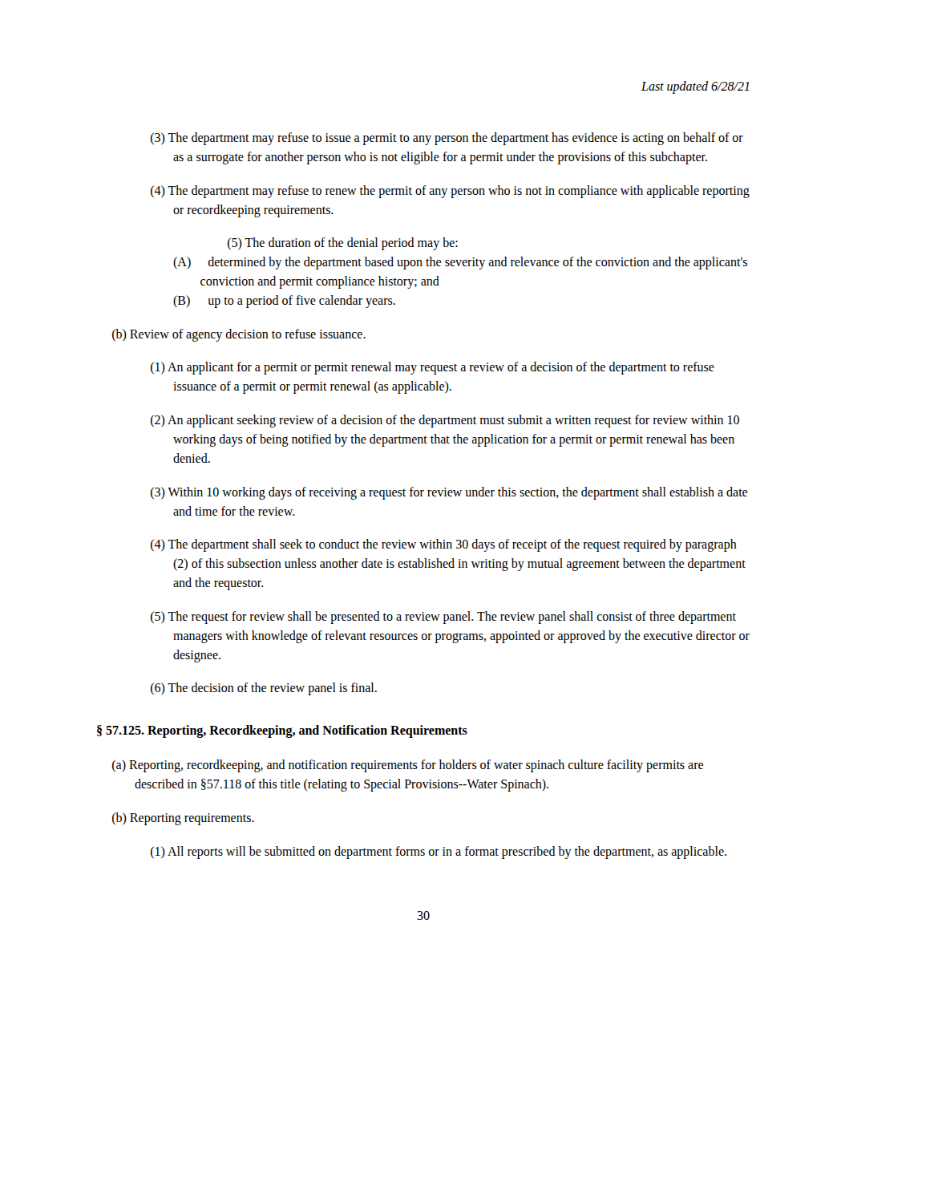Last updated 6/28/21
(3) The department may refuse to issue a permit to any person the department has evidence is acting on behalf of or as a surrogate for another person who is not eligible for a permit under the provisions of this subchapter.
(4) The department may refuse to renew the permit of any person who is not in compliance with applicable reporting or recordkeeping requirements.
(5) The duration of the denial period may be:
(A) determined by the department based upon the severity and relevance of the conviction and the applicant's conviction and permit compliance history; and
(B) up to a period of five calendar years.
(b) Review of agency decision to refuse issuance.
(1) An applicant for a permit or permit renewal may request a review of a decision of the department to refuse issuance of a permit or permit renewal (as applicable).
(2) An applicant seeking review of a decision of the department must submit a written request for review within 10 working days of being notified by the department that the application for a permit or permit renewal has been denied.
(3) Within 10 working days of receiving a request for review under this section, the department shall establish a date and time for the review.
(4) The department shall seek to conduct the review within 30 days of receipt of the request required by paragraph (2) of this subsection unless another date is established in writing by mutual agreement between the department and the requestor.
(5) The request for review shall be presented to a review panel. The review panel shall consist of three department managers with knowledge of relevant resources or programs, appointed or approved by the executive director or designee.
(6) The decision of the review panel is final.
§ 57.125. Reporting, Recordkeeping, and Notification Requirements
(a) Reporting, recordkeeping, and notification requirements for holders of water spinach culture facility permits are described in §57.118 of this title (relating to Special Provisions--Water Spinach).
(b) Reporting requirements.
(1) All reports will be submitted on department forms or in a format prescribed by the department, as applicable.
30